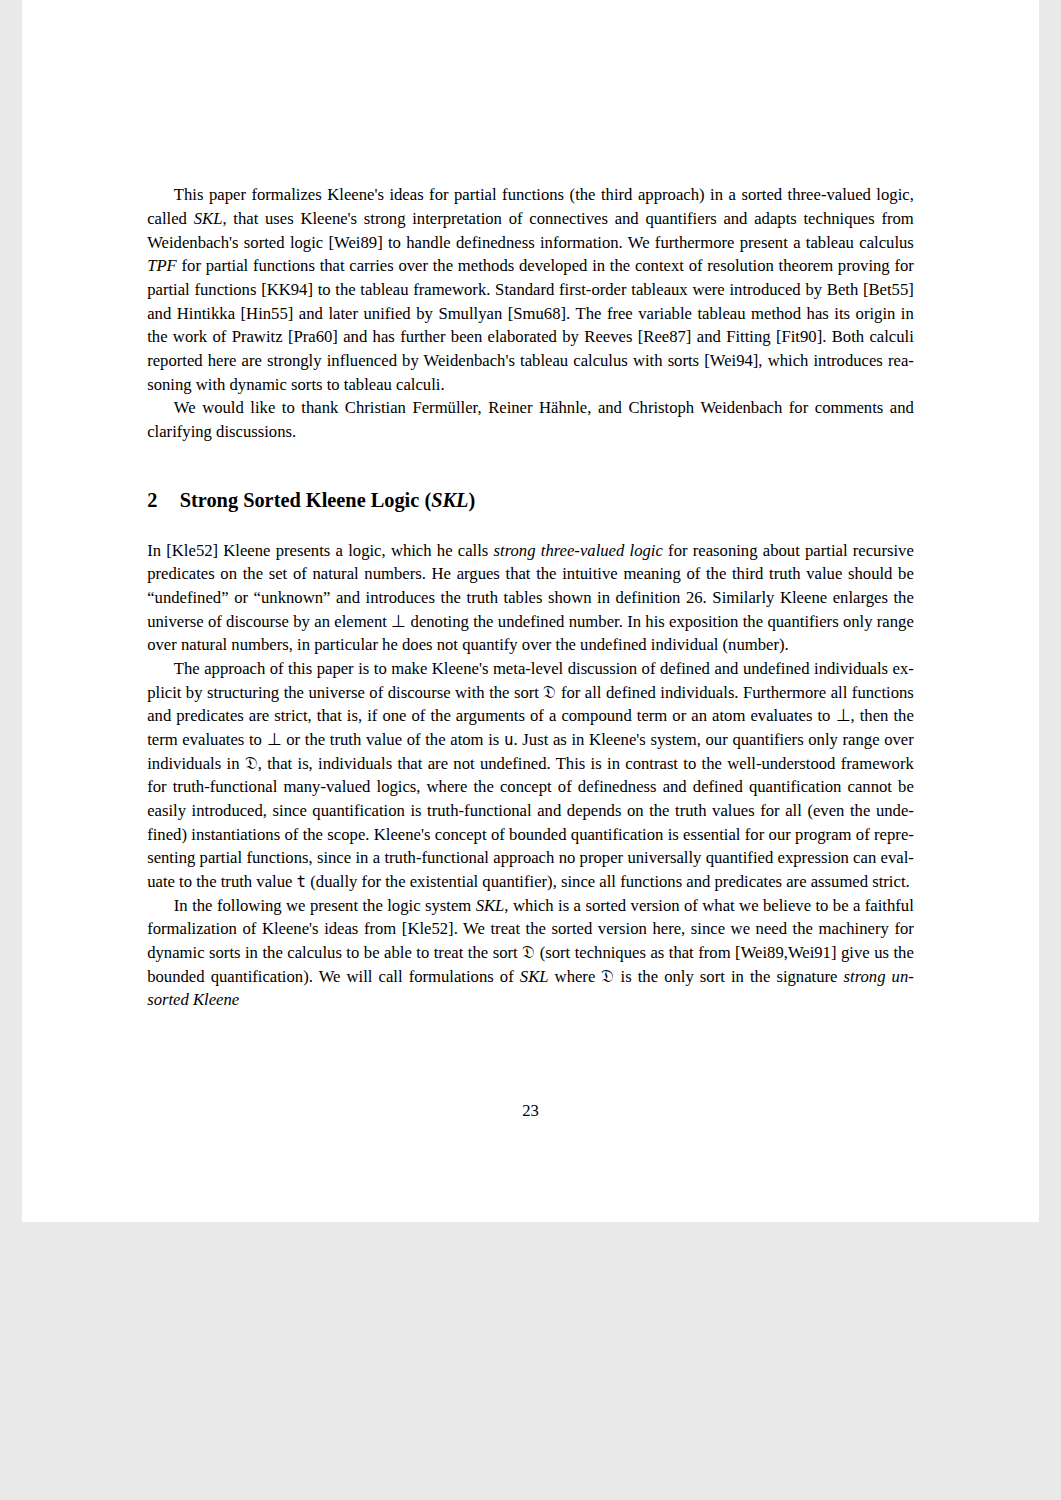This paper formalizes Kleene's ideas for partial functions (the third approach) in a sorted three-valued logic, called SKL, that uses Kleene's strong interpretation of connectives and quantifiers and adapts techniques from Weidenbach's sorted logic [Wei89] to handle definedness information. We furthermore present a tableau calculus TPF for partial functions that carries over the methods developed in the context of resolution theorem proving for partial functions [KK94] to the tableau framework. Standard first-order tableaux were introduced by Beth [Bet55] and Hintikka [Hin55] and later unified by Smullyan [Smu68]. The free variable tableau method has its origin in the work of Prawitz [Pra60] and has further been elaborated by Reeves [Ree87] and Fitting [Fit90]. Both calculi reported here are strongly influenced by Weidenbach's tableau calculus with sorts [Wei94], which introduces reasoning with dynamic sorts to tableau calculi.
We would like to thank Christian Fermüller, Reiner Hähnle, and Christoph Weidenbach for comments and clarifying discussions.
2 Strong Sorted Kleene Logic (SKL)
In [Kle52] Kleene presents a logic, which he calls strong three-valued logic for reasoning about partial recursive predicates on the set of natural numbers. He argues that the intuitive meaning of the third truth value should be “undefined” or “unknown” and introduces the truth tables shown in definition 26. Similarly Kleene enlarges the universe of discourse by an element ⊥ denoting the undefined number. In his exposition the quantifiers only range over natural numbers, in particular he does not quantify over the undefined individual (number).
The approach of this paper is to make Kleene's meta-level discussion of defined and undefined individuals explicit by structuring the universe of discourse with the sort 𝔇 for all defined individuals. Furthermore all functions and predicates are strict, that is, if one of the arguments of a compound term or an atom evaluates to ⊥, then the term evaluates to ⊥ or the truth value of the atom is u. Just as in Kleene's system, our quantifiers only range over individuals in 𝔇, that is, individuals that are not undefined. This is in contrast to the well-understood framework for truth-functional many-valued logics, where the concept of definedness and defined quantification cannot be easily introduced, since quantification is truth-functional and depends on the truth values for all (even the undefined) instantiations of the scope. Kleene's concept of bounded quantification is essential for our program of representing partial functions, since in a truth-functional approach no proper universally quantified expression can evaluate to the truth value t (dually for the existential quantifier), since all functions and predicates are assumed strict.
In the following we present the logic system SKL, which is a sorted version of what we believe to be a faithful formalization of Kleene's ideas from [Kle52]. We treat the sorted version here, since we need the machinery for dynamic sorts in the calculus to be able to treat the sort 𝔇 (sort techniques as that from [Wei89,Wei91] give us the bounded quantification). We will call formulations of SKL where 𝔇 is the only sort in the signature strong unsorted Kleene
23